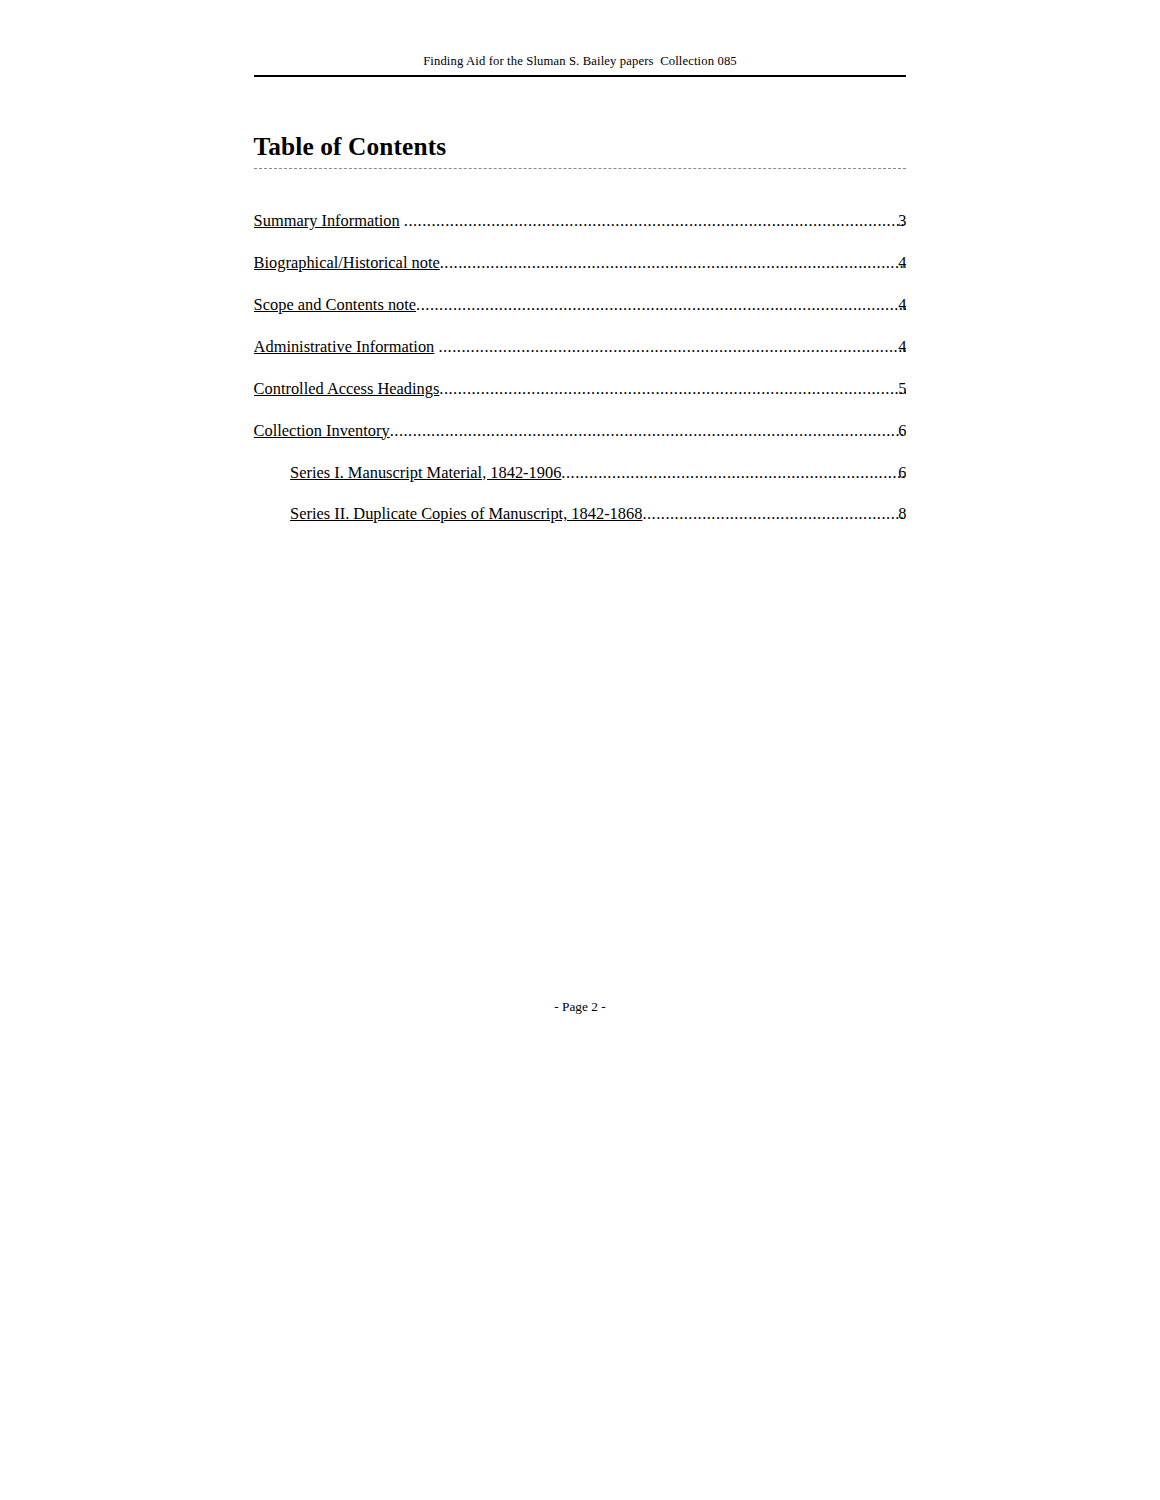Finding Aid for the Sluman S. Bailey papers Collection 085
Table of Contents
3 Summary Information .................................................................................................................................
4 Biographical/Historical note.............................................................................................................
4 Scope and Contents note....................................................................................................................
4 Administrative Information .................................................................................................................
5 Controlled Access Headings...............................................................................................................
6 Collection Inventory...........................................................................................................................
6 Series I. Manuscript Material, 1842-1906.................................................................................
8 Series II. Duplicate Copies of Manuscript, 1842-1868.........................................................
- Page 2 -